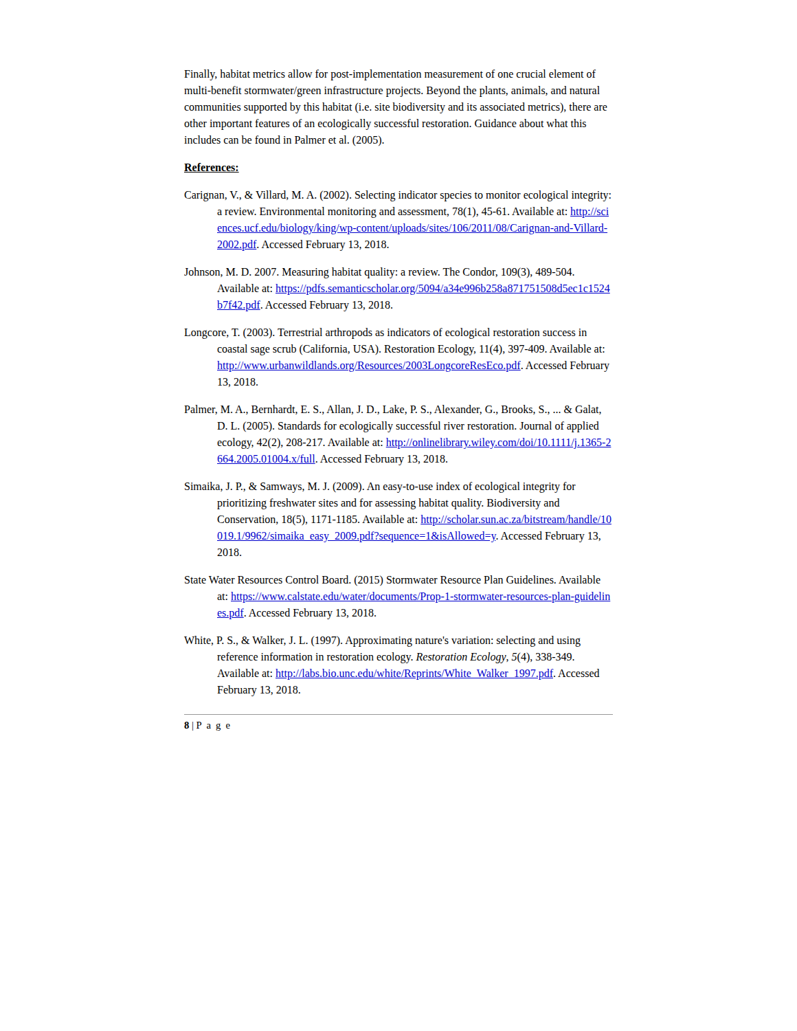Finally, habitat metrics allow for post-implementation measurement of one crucial element of multi-benefit stormwater/green infrastructure projects. Beyond the plants, animals, and natural communities supported by this habitat (i.e. site biodiversity and its associated metrics), there are other important features of an ecologically successful restoration. Guidance about what this includes can be found in Palmer et al. (2005).
References:
Carignan, V., & Villard, M. A. (2002). Selecting indicator species to monitor ecological integrity: a review. Environmental monitoring and assessment, 78(1), 45-61. Available at: http://sciences.ucf.edu/biology/king/wp-content/uploads/sites/106/2011/08/Carignan-and-Villard-2002.pdf. Accessed February 13, 2018.
Johnson, M. D. 2007. Measuring habitat quality: a review. The Condor, 109(3), 489-504. Available at: https://pdfs.semanticscholar.org/5094/a34e996b258a871751508d5ec1c1524b7f42.pdf. Accessed February 13, 2018.
Longcore, T. (2003). Terrestrial arthropods as indicators of ecological restoration success in coastal sage scrub (California, USA). Restoration Ecology, 11(4), 397-409. Available at: http://www.urbanwildlands.org/Resources/2003LongcoreResEco.pdf. Accessed February 13, 2018.
Palmer, M. A., Bernhardt, E. S., Allan, J. D., Lake, P. S., Alexander, G., Brooks, S., ... & Galat, D. L. (2005). Standards for ecologically successful river restoration. Journal of applied ecology, 42(2), 208-217. Available at: http://onlinelibrary.wiley.com/doi/10.1111/j.1365-2664.2005.01004.x/full. Accessed February 13, 2018.
Simaika, J. P., & Samways, M. J. (2009). An easy-to-use index of ecological integrity for prioritizing freshwater sites and for assessing habitat quality. Biodiversity and Conservation, 18(5), 1171-1185. Available at: http://scholar.sun.ac.za/bitstream/handle/10019.1/9962/simaika_easy_2009.pdf?sequence=1&isAllowed=y. Accessed February 13, 2018.
State Water Resources Control Board. (2015) Stormwater Resource Plan Guidelines. Available at: https://www.calstate.edu/water/documents/Prop-1-stormwater-resources-plan-guidelines.pdf. Accessed February 13, 2018.
White, P. S., & Walker, J. L. (1997). Approximating nature's variation: selecting and using reference information in restoration ecology. Restoration Ecology, 5(4), 338-349. Available at: http://labs.bio.unc.edu/white/Reprints/White_Walker_1997.pdf. Accessed February 13, 2018.
8 | P a g e